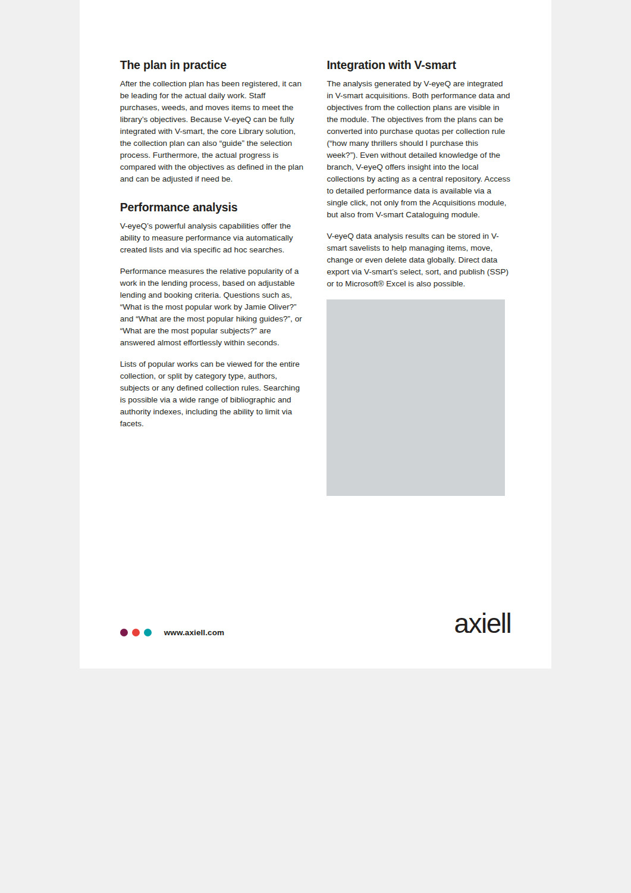The plan in practice
After the collection plan has been registered, it can be leading for the actual daily work. Staff purchases, weeds, and moves items to meet the library’s objectives. Because V-eyeQ can be fully integrated with V-smart, the core Library solution, the collection plan can also “guide” the selection process. Furthermore, the actual progress is compared with the objectives as defined in the plan and can be adjusted if need be.
Performance analysis
V-eyeQ’s powerful analysis capabilities offer the ability to measure performance via automatically created lists and via specific ad hoc searches.
Performance measures the relative popularity of a work in the lending process, based on adjustable lending and booking criteria. Questions such as, “What is the most popular work by Jamie Oliver?” and “What are the most popular hiking guides?”, or “What are the most popular subjects?” are answered almost effortlessly within seconds.
Lists of popular works can be viewed for the entire collection, or split by category type, authors, subjects or any defined collection rules. Searching is possible via a wide range of bibliographic and authority indexes, including the ability to limit via facets.
Integration with V-smart
The analysis generated by V-eyeQ are integrated in V-smart acquisitions. Both performance data and objectives from the collection plans are visible in the module. The objectives from the plans can be converted into purchase quotas per collection rule (“how many thrillers should I purchase this week?”). Even without detailed knowledge of the branch, V-eyeQ offers insight into the local collections by acting as a central repository. Access to detailed performance data is available via a single click, not only from the Acquisitions module, but also from V-smart Cataloguing module.
V-eyeQ data analysis results can be stored in V-smart savelists to help managing items, move, change or even delete data globally. Direct data export via V-smart’s select, sort, and publish (SSP) or to Microsoft® Excel is also possible.
www.axiell.com
axiell